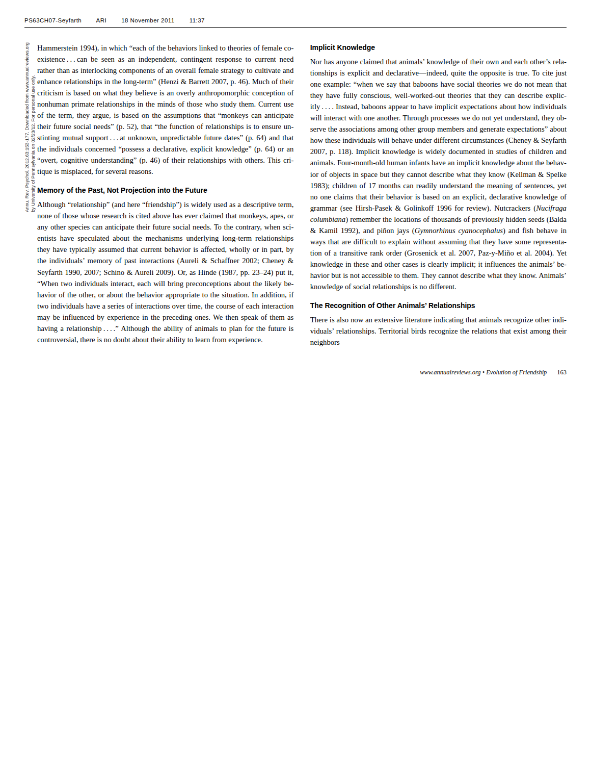PS63CH07-Seyfarth ARI 18 November 2011 11:37
Annu. Rev. Psychol. 2012.63:153-177. Downloaded from www.annualreviews.org
by University of Pennsylvania on 02/23/12. For personal use only.
Hammerstein 1994), in which “each of the behaviors linked to theories of female coexistence . . . can be seen as an independent, contingent response to current need rather than as interlocking components of an overall female strategy to cultivate and enhance relationships in the long-term” (Henzi & Barrett 2007, p. 46). Much of their criticism is based on what they believe is an overly anthropomorphic conception of nonhuman primate relationships in the minds of those who study them. Current use of the term, they argue, is based on the assumptions that “monkeys can anticipate their future social needs” (p. 52), that “the function of relationships is to ensure unstinting mutual support . . . at unknown, unpredictable future dates” (p. 64) and that the individuals concerned “possess a declarative, explicit knowledge” (p. 64) or an “overt, cognitive understanding” (p. 46) of their relationships with others. This critique is misplaced, for several reasons.
Memory of the Past, Not Projection into the Future
Although “relationship” (and here “friendship”) is widely used as a descriptive term, none of those whose research is cited above has ever claimed that monkeys, apes, or any other species can anticipate their future social needs. To the contrary, when scientists have speculated about the mechanisms underlying long-term relationships they have typically assumed that current behavior is affected, wholly or in part, by the individuals’ memory of past interactions (Aureli & Schaffner 2002; Cheney & Seyfarth 1990, 2007; Schino & Aureli 2009). Or, as Hinde (1987, pp. 23–24) put it, “When two individuals interact, each will bring preconceptions about the likely behavior of the other, or about the behavior appropriate to the situation. In addition, if two individuals have a series of interactions over time, the course of each interaction may be influenced by experience in the preceding ones. We then speak of them as having a relationship . . . .” Although the ability of animals to plan for the future is controversial, there is no doubt about their ability to learn from experience.
Implicit Knowledge
Nor has anyone claimed that animals’ knowledge of their own and each other’s relationships is explicit and declarative—indeed, quite the opposite is true. To cite just one example: “when we say that baboons have social theories we do not mean that they have fully conscious, well-worked-out theories that they can describe explicitly . . . . Instead, baboons appear to have implicit expectations about how individuals will interact with one another. Through processes we do not yet understand, they observe the associations among other group members and generate expectations” about how these individuals will behave under different circumstances (Cheney & Seyfarth 2007, p. 118). Implicit knowledge is widely documented in studies of children and animals. Four-month-old human infants have an implicit knowledge about the behavior of objects in space but they cannot describe what they know (Kellman & Spelke 1983); children of 17 months can readily understand the meaning of sentences, yet no one claims that their behavior is based on an explicit, declarative knowledge of grammar (see Hirsh-Pasek & Golinkoff 1996 for review). Nutcrackers (Nucifraga columbiana) remember the locations of thousands of previously hidden seeds (Balda & Kamil 1992), and piñon jays (Gymnorhinus cyanocephalus) and fish behave in ways that are difficult to explain without assuming that they have some representation of a transitive rank order (Grosenick et al. 2007, Paz-y-Miño et al. 2004). Yet knowledge in these and other cases is clearly implicit; it influences the animals’ behavior but is not accessible to them. They cannot describe what they know. Animals’ knowledge of social relationships is no different.
The Recognition of Other Animals’ Relationships
There is also now an extensive literature indicating that animals recognize other individuals’ relationships. Territorial birds recognize the relations that exist among their neighbors
www.annualreviews.org • Evolution of Friendship163